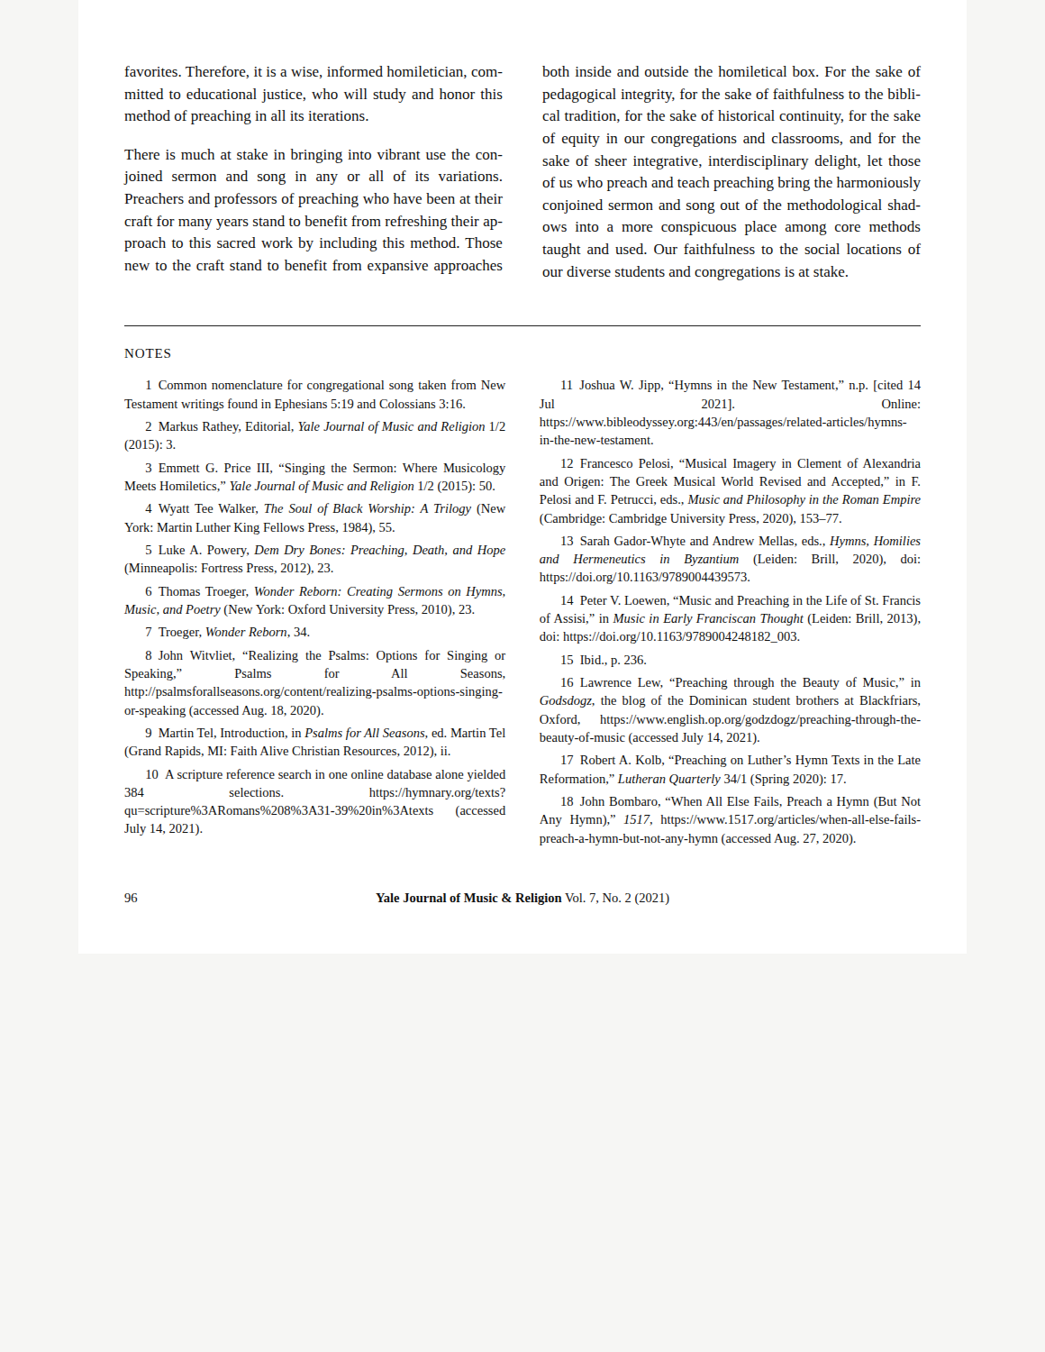favorites. Therefore, it is a wise, informed homiletician, committed to educational justice, who will study and honor this method of preaching in all its iterations.
There is much at stake in bringing into vibrant use the conjoined sermon and song in any or all of its variations. Preachers and professors of preaching who have been at their craft for many years stand to benefit from refreshing their approach to this sacred work by including this method. Those new to the craft stand to benefit from expansive approaches both inside and outside the homiletical box. For the sake of pedagogical integrity, for the sake of faithfulness to the biblical tradition, for the sake of historical continuity, for the sake of equity in our congregations and classrooms, and for the sake of sheer integrative, interdisciplinary delight, let those of us who preach and teach preaching bring the harmoniously conjoined sermon and song out of the methodological shadows into a more conspicuous place among core methods taught and used. Our faithfulness to the social locations of our diverse students and congregations is at stake.
NOTES
1 Common nomenclature for congregational song taken from New Testament writings found in Ephesians 5:19 and Colossians 3:16.
2 Markus Rathey, Editorial, Yale Journal of Music and Religion 1/2 (2015): 3.
3 Emmett G. Price III, “Singing the Sermon: Where Musicology Meets Homiletics,” Yale Journal of Music and Religion 1/2 (2015): 50.
4 Wyatt Tee Walker, The Soul of Black Worship: A Trilogy (New York: Martin Luther King Fellows Press, 1984), 55.
5 Luke A. Powery, Dem Dry Bones: Preaching, Death, and Hope (Minneapolis: Fortress Press, 2012), 23.
6 Thomas Troeger, Wonder Reborn: Creating Sermons on Hymns, Music, and Poetry (New York: Oxford University Press, 2010), 23.
7 Troeger, Wonder Reborn, 34.
8 John Witvliet, “Realizing the Psalms: Options for Singing or Speaking,” Psalms for All Seasons, http://psalmsforallseasons.org/content/realizing-psalms-options-singing-or-speaking (accessed Aug. 18, 2020).
9 Martin Tel, Introduction, in Psalms for All Seasons, ed. Martin Tel (Grand Rapids, MI: Faith Alive Christian Resources, 2012), ii.
10 A scripture reference search in one online database alone yielded 384 selections. https://hymnary.org/texts?qu=scripture%3ARomans%208%3A31-39%20in%3Atexts (accessed July 14, 2021).
11 Joshua W. Jipp, “Hymns in the New Testament,” n.p. [cited 14 Jul 2021]. Online: https://www.bibleodyssey.org:443/en/passages/related-articles/hymns-in-the-new-testament.
12 Francesco Pelosi, “Musical Imagery in Clement of Alexandria and Origen: The Greek Musical World Revised and Accepted,” in F. Pelosi and F. Petrucci, eds., Music and Philosophy in the Roman Empire (Cambridge: Cambridge University Press, 2020), 153–77.
13 Sarah Gador-Whyte and Andrew Mellas, eds., Hymns, Homilies and Hermeneutics in Byzantium (Leiden: Brill, 2020), doi: https://doi.org/10.1163/9789004439573.
14 Peter V. Loewen, “Music and Preaching in the Life of St. Francis of Assisi,” in Music in Early Franciscan Thought (Leiden: Brill, 2013), doi: https://doi.org/10.1163/9789004248182_003.
15 Ibid., p. 236.
16 Lawrence Lew, “Preaching through the Beauty of Music,” in Godsdogz, the blog of the Dominican student brothers at Blackfriars, Oxford, https://www.english.op.org/godzdogz/preaching-through-the-beauty-of-music (accessed July 14, 2021).
17 Robert A. Kolb, “Preaching on Luther’s Hymn Texts in the Late Reformation,” Lutheran Quarterly 34/1 (Spring 2020): 17.
18 John Bombaro, “When All Else Fails, Preach a Hymn (But Not Any Hymn),” 1517, https://www.1517.org/articles/when-all-else-fails-preach-a-hymn-but-not-any-hymn (accessed Aug. 27, 2020).
96
Yale Journal of Music & Religion Vol. 7, No. 2 (2021)